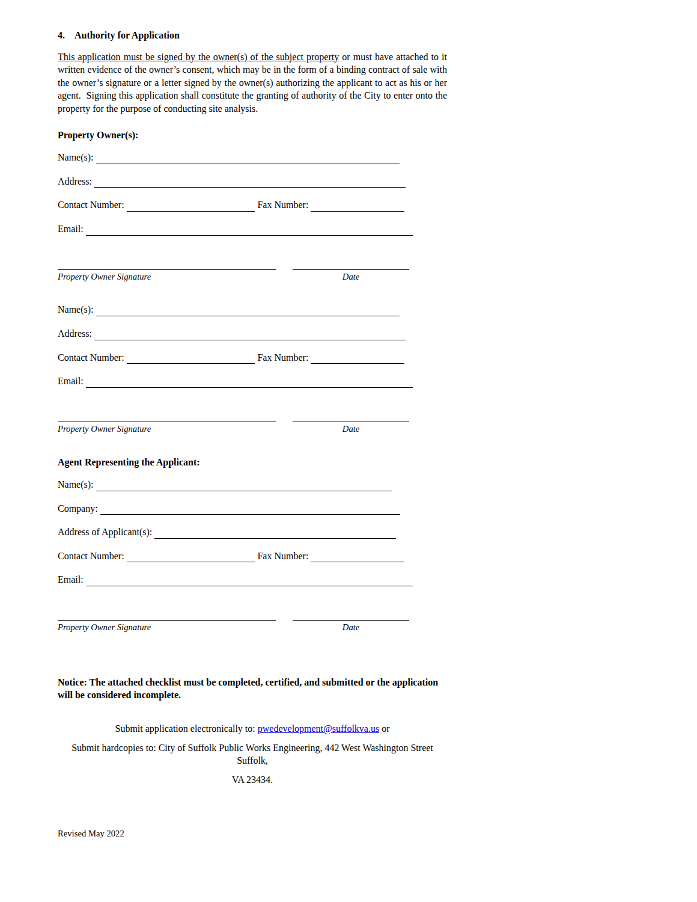4. Authority for Application
This application must be signed by the owner(s) of the subject property or must have attached to it written evidence of the owner’s consent, which may be in the form of a binding contract of sale with the owner’s signature or a letter signed by the owner(s) authorizing the applicant to act as his or her agent. Signing this application shall constitute the granting of authority of the City to enter onto the property for the purpose of conducting site analysis.
Property Owner(s):
Name(s):
Address:
Contact Number: Fax Number:
Email:
Property Owner Signature
Date
Name(s):
Address:
Contact Number: Fax Number:
Email:
Property Owner Signature
Date
Agent Representing the Applicant:
Name(s):
Company:
Address of Applicant(s):
Contact Number: Fax Number:
Email:
Property Owner Signature
Date
Notice: The attached checklist must be completed, certified, and submitted or the application will be considered incomplete.
Submit application electronically to: pwedevelopment@suffolkva.us or
Submit hardcopies to: City of Suffolk Public Works Engineering, 442 West Washington Street Suffolk,
VA 23434.
Revised May 2022